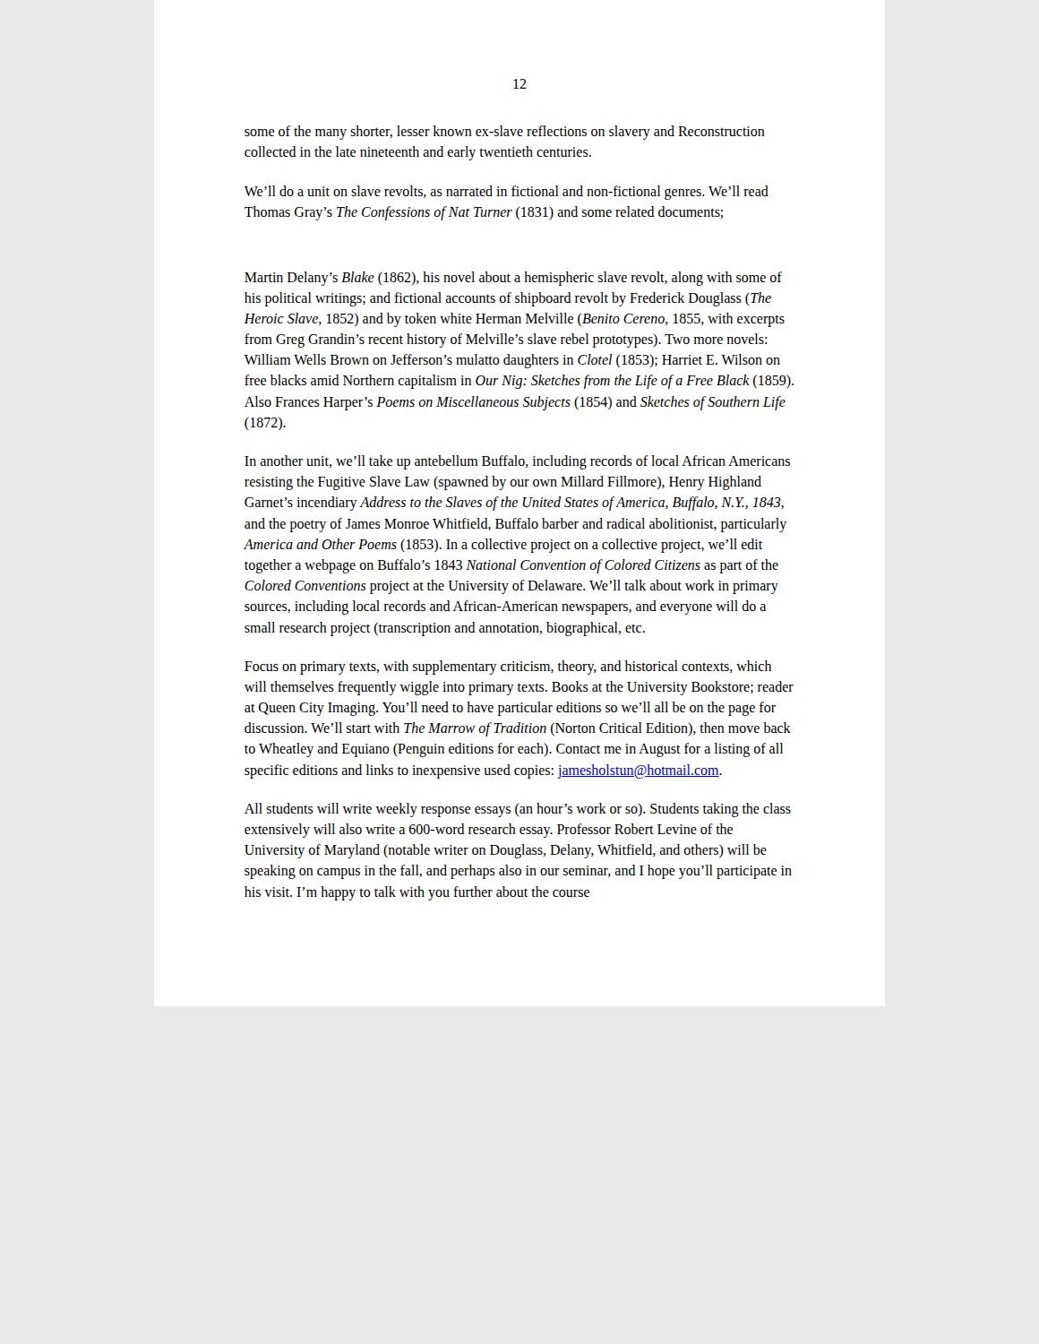12
some of the many shorter, lesser known ex-slave reflections on slavery and Reconstruction collected in the late nineteenth and early twentieth centuries.
We’ll do a unit on slave revolts, as narrated in fictional and non-fictional genres. We’ll read Thomas Gray’s The Confessions of Nat Turner (1831) and some related documents;
Martin Delany’s Blake (1862), his novel about a hemispheric slave revolt, along with some of his political writings; and fictional accounts of shipboard revolt by Frederick Douglass (The Heroic Slave, 1852) and by token white Herman Melville (Benito Cereno, 1855, with excerpts from Greg Grandin’s recent history of Melville’s slave rebel prototypes). Two more novels: William Wells Brown on Jefferson’s mulatto daughters in Clotel (1853); Harriet E. Wilson on free blacks amid Northern capitalism in Our Nig: Sketches from the Life of a Free Black (1859). Also Frances Harper’s Poems on Miscellaneous Subjects (1854) and Sketches of Southern Life (1872).
In another unit, we’ll take up antebellum Buffalo, including records of local African Americans resisting the Fugitive Slave Law (spawned by our own Millard Fillmore), Henry Highland Garnet’s incendiary Address to the Slaves of the United States of America, Buffalo, N.Y., 1843, and the poetry of James Monroe Whitfield, Buffalo barber and radical abolitionist, particularly America and Other Poems (1853). In a collective project on a collective project, we’ll edit together a webpage on Buffalo’s 1843 National Convention of Colored Citizens as part of the Colored Conventions project at the University of Delaware. We’ll talk about work in primary sources, including local records and African-American newspapers, and everyone will do a small research project (transcription and annotation, biographical, etc.
Focus on primary texts, with supplementary criticism, theory, and historical contexts, which will themselves frequently wiggle into primary texts. Books at the University Bookstore; reader at Queen City Imaging. You’ll need to have particular editions so we’ll all be on the page for discussion. We’ll start with The Marrow of Tradition (Norton Critical Edition), then move back to Wheatley and Equiano (Penguin editions for each). Contact me in August for a listing of all specific editions and links to inexpensive used copies: jamesholstun@hotmail.com.
All students will write weekly response essays (an hour’s work or so). Students taking the class extensively will also write a 600-word research essay. Professor Robert Levine of the University of Maryland (notable writer on Douglass, Delany, Whitfield, and others) will be speaking on campus in the fall, and perhaps also in our seminar, and I hope you’ll participate in his visit. I’m happy to talk with you further about the course